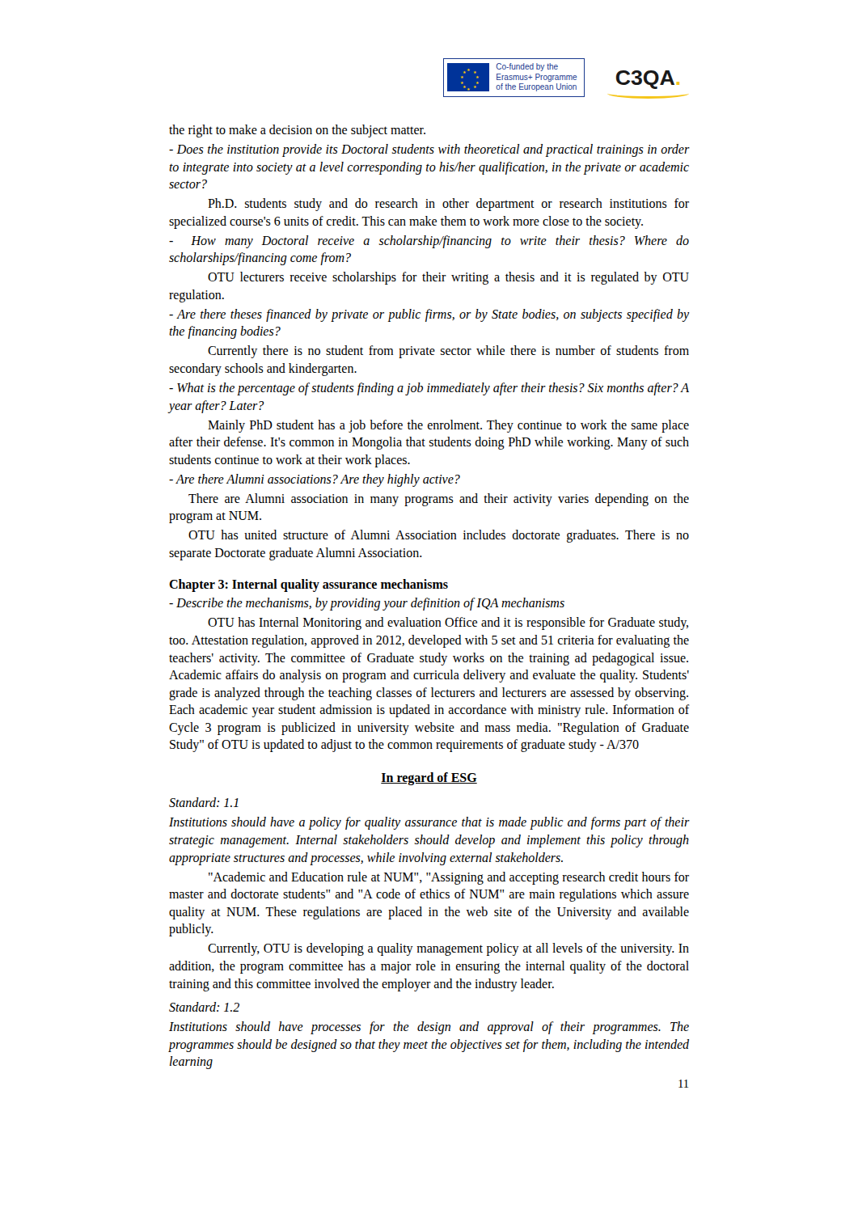★ ★ ★ ★ ★ ★ ★ ★ ★ ★
Co-funded by the
Erasmus+ Programme
of the European Union
C3QA.
the right to make a decision on the subject matter.
- Does the institution provide its Doctoral students with theoretical and practical trainings in order to integrate into society at a level corresponding to his/her qualification, in the private or academic sector?
Ph.D. students study and do research in other department or research institutions for specialized course's 6 units of credit. This can make them to work more close to the society.
- How many Doctoral receive a scholarship/financing to write their thesis? Where do scholarships/financing come from?
OTU lecturers receive scholarships for their writing a thesis and it is regulated by OTU regulation.
- Are there theses financed by private or public firms, or by State bodies, on subjects specified by the financing bodies?
Currently there is no student from private sector while there is number of students from secondary schools and kindergarten.
- What is the percentage of students finding a job immediately after their thesis? Six months after? A year after? Later?
Mainly PhD student has a job before the enrolment. They continue to work the same place after their defense. It's common in Mongolia that students doing PhD while working. Many of such students continue to work at their work places.
- Are there Alumni associations? Are they highly active?
There are Alumni association in many programs and their activity varies depending on the program at NUM.
OTU has united structure of Alumni Association includes doctorate graduates. There is no separate Doctorate graduate Alumni Association.
Chapter 3: Internal quality assurance mechanisms
- Describe the mechanisms, by providing your definition of IQA mechanisms
OTU has Internal Monitoring and evaluation Office and it is responsible for Graduate study, too. Attestation regulation, approved in 2012, developed with 5 set and 51 criteria for evaluating the teachers' activity. The committee of Graduate study works on the training ad pedagogical issue. Academic affairs do analysis on program and curricula delivery and evaluate the quality. Students' grade is analyzed through the teaching classes of lecturers and lecturers are assessed by observing. Each academic year student admission is updated in accordance with ministry rule. Information of Cycle 3 program is publicized in university website and mass media. "Regulation of Graduate Study" of OTU is updated to adjust to the common requirements of graduate study - A/370
In regard of ESG
Standard: 1.1
Institutions should have a policy for quality assurance that is made public and forms part of their strategic management. Internal stakeholders should develop and implement this policy through appropriate structures and processes, while involving external stakeholders.
"Academic and Education rule at NUM", "Assigning and accepting research credit hours for master and doctorate students" and "A code of ethics of NUM" are main regulations which assure quality at NUM. These regulations are placed in the web site of the University and available publicly.
Currently, OTU is developing a quality management policy at all levels of the university. In addition, the program committee has a major role in ensuring the internal quality of the doctoral training and this committee involved the employer and the industry leader.
Standard: 1.2
Institutions should have processes for the design and approval of their programmes. The programmes should be designed so that they meet the objectives set for them, including the intended learning
11